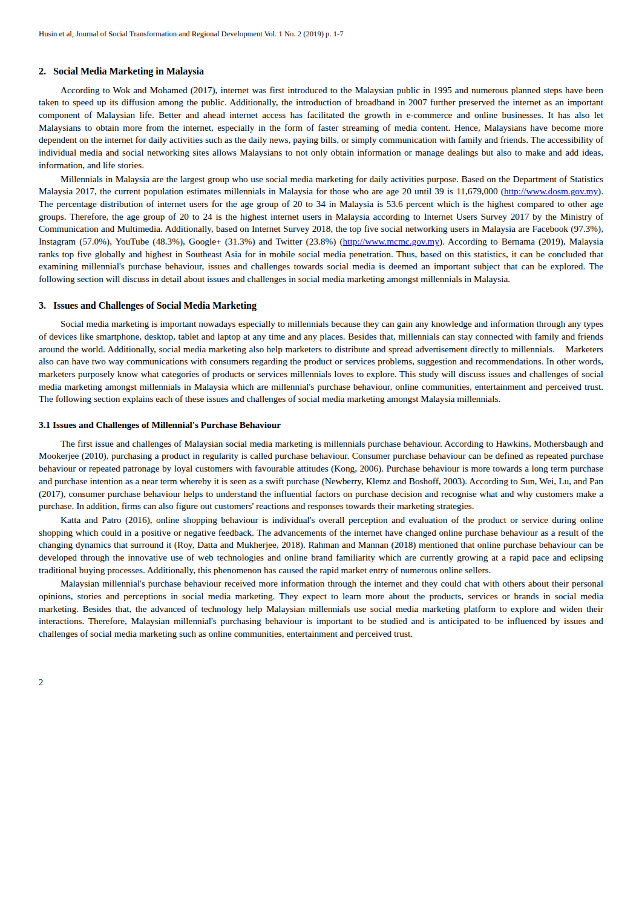Husin et al, Journal of Social Transformation and Regional Development Vol. 1 No. 2 (2019) p. 1-7
2. Social Media Marketing in Malaysia
According to Wok and Mohamed (2017), internet was first introduced to the Malaysian public in 1995 and numerous planned steps have been taken to speed up its diffusion among the public. Additionally, the introduction of broadband in 2007 further preserved the internet as an important component of Malaysian life. Better and ahead internet access has facilitated the growth in e-commerce and online businesses. It has also let Malaysians to obtain more from the internet, especially in the form of faster streaming of media content. Hence, Malaysians have become more dependent on the internet for daily activities such as the daily news, paying bills, or simply communication with family and friends. The accessibility of individual media and social networking sites allows Malaysians to not only obtain information or manage dealings but also to make and add ideas, information, and life stories.
Millennials in Malaysia are the largest group who use social media marketing for daily activities purpose. Based on the Department of Statistics Malaysia 2017, the current population estimates millennials in Malaysia for those who are age 20 until 39 is 11,679,000 (http://www.dosm.gov.my). The percentage distribution of internet users for the age group of 20 to 34 in Malaysia is 53.6 percent which is the highest compared to other age groups. Therefore, the age group of 20 to 24 is the highest internet users in Malaysia according to Internet Users Survey 2017 by the Ministry of Communication and Multimedia. Additionally, based on Internet Survey 2018, the top five social networking users in Malaysia are Facebook (97.3%), Instagram (57.0%), YouTube (48.3%), Google+ (31.3%) and Twitter (23.8%) (http://www.mcmc.gov.my). According to Bernama (2019), Malaysia ranks top five globally and highest in Southeast Asia for in mobile social media penetration. Thus, based on this statistics, it can be concluded that examining millennial's purchase behaviour, issues and challenges towards social media is deemed an important subject that can be explored. The following section will discuss in detail about issues and challenges in social media marketing amongst millennials in Malaysia.
3. Issues and Challenges of Social Media Marketing
Social media marketing is important nowadays especially to millennials because they can gain any knowledge and information through any types of devices like smartphone, desktop, tablet and laptop at any time and any places. Besides that, millennials can stay connected with family and friends around the world. Additionally, social media marketing also help marketers to distribute and spread advertisement directly to millennials. Marketers also can have two way communications with consumers regarding the product or services problems, suggestion and recommendations. In other words, marketers purposely know what categories of products or services millennials loves to explore. This study will discuss issues and challenges of social media marketing amongst millennials in Malaysia which are millennial's purchase behaviour, online communities, entertainment and perceived trust. The following section explains each of these issues and challenges of social media marketing amongst Malaysia millennials.
3.1 Issues and Challenges of Millennial's Purchase Behaviour
The first issue and challenges of Malaysian social media marketing is millennials purchase behaviour. According to Hawkins, Mothersbaugh and Mookerjee (2010), purchasing a product in regularity is called purchase behaviour. Consumer purchase behaviour can be defined as repeated purchase behaviour or repeated patronage by loyal customers with favourable attitudes (Kong, 2006). Purchase behaviour is more towards a long term purchase and purchase intention as a near term whereby it is seen as a swift purchase (Newberry, Klemz and Boshoff, 2003). According to Sun, Wei, Lu, and Pan (2017), consumer purchase behaviour helps to understand the influential factors on purchase decision and recognise what and why customers make a purchase. In addition, firms can also figure out customers' reactions and responses towards their marketing strategies.
Katta and Patro (2016), online shopping behaviour is individual's overall perception and evaluation of the product or service during online shopping which could in a positive or negative feedback. The advancements of the internet have changed online purchase behaviour as a result of the changing dynamics that surround it (Roy, Datta and Mukherjee, 2018). Rahman and Mannan (2018) mentioned that online purchase behaviour can be developed through the innovative use of web technologies and online brand familiarity which are currently growing at a rapid pace and eclipsing traditional buying processes. Additionally, this phenomenon has caused the rapid market entry of numerous online sellers.
Malaysian millennial's purchase behaviour received more information through the internet and they could chat with others about their personal opinions, stories and perceptions in social media marketing. They expect to learn more about the products, services or brands in social media marketing. Besides that, the advanced of technology help Malaysian millennials use social media marketing platform to explore and widen their interactions. Therefore, Malaysian millennial's purchasing behaviour is important to be studied and is anticipated to be influenced by issues and challenges of social media marketing such as online communities, entertainment and perceived trust.
2